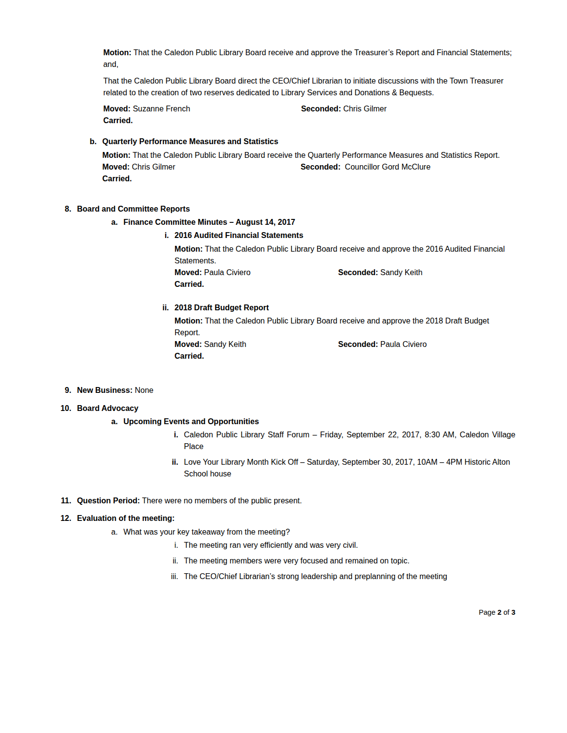Motion: That the Caledon Public Library Board receive and approve the Treasurer’s Report and Financial Statements; and,
That the Caledon Public Library Board direct the CEO/Chief Librarian to initiate discussions with the Town Treasurer related to the creation of two reserves dedicated to Library Services and Donations & Bequests.
Moved: Suzanne French
Seconded: Chris Gilmer
Carried.
b.
Quarterly Performance Measures and Statistics
Motion: That the Caledon Public Library Board receive the Quarterly Performance Measures and Statistics Report.
Moved: Chris Gilmer
Seconded: Councillor Gord McClure
Carried.
8.
Board and Committee Reports
a.
Finance Committee Minutes – August 14, 2017
i.
2016 Audited Financial Statements
Motion: That the Caledon Public Library Board receive and approve the 2016 Audited Financial Statements.
Moved: Paula Civiero
Seconded: Sandy Keith
Carried.
ii.
2018 Draft Budget Report
Motion: That the Caledon Public Library Board receive and approve the 2018 Draft Budget Report.
Moved: Sandy Keith
Seconded: Paula Civiero
Carried.
9.
New Business: None
10.
Board Advocacy
a.
Upcoming Events and Opportunities
i.
Caledon Public Library Staff Forum – Friday, September 22, 2017, 8:30 AM, Caledon Village Place
ii.
Love Your Library Month Kick Off – Saturday, September 30, 2017, 10AM – 4PM Historic Alton School house
11.
Question Period: There were no members of the public present.
12.
Evaluation of the meeting:
a.
What was your key takeaway from the meeting?
i.
The meeting ran very efficiently and was very civil.
ii.
The meeting members were very focused and remained on topic.
iii.
The CEO/Chief Librarian’s strong leadership and preplanning of the meeting
Page 2 of 3